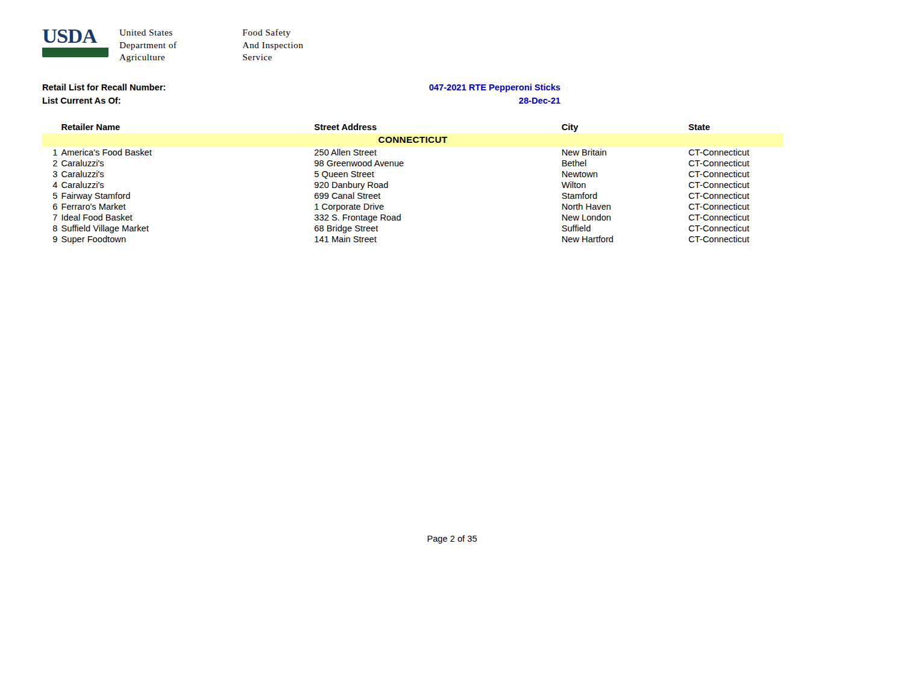USDA
United States
Department of
Agriculture Food Safety
And Inspection
Service
Retail List for Recall Number:
List Current As Of:
047-2021 RTE Pepperoni Sticks
28-Dec-21
| CONNECTICUT |
| | Retailer Name | Street Address | City | State |
| 1 | America's Food Basket | 250 Allen Street | New Britain | CT-Connecticut |
| 2 | Caraluzzi's | 98 Greenwood Avenue | Bethel | CT-Connecticut |
| 3 | Caraluzzi's | 5 Queen Street | Newtown | CT-Connecticut |
| 4 | Caraluzzi's | 920 Danbury Road | Wilton | CT-Connecticut |
| 5 | Fairway Stamford | 699 Canal Street | Stamford | CT-Connecticut |
| 6 | Ferraro's Market | 1 Corporate Drive | North Haven | CT-Connecticut |
| 7 | Ideal Food Basket | 332 S. Frontage Road | New London | CT-Connecticut |
| 8 | Suffield Village Market | 68 Bridge Street | Suffield | CT-Connecticut |
| 9 | Super Foodtown | 141 Main Street | New Hartford | CT-Connecticut |
Page 2 of 35